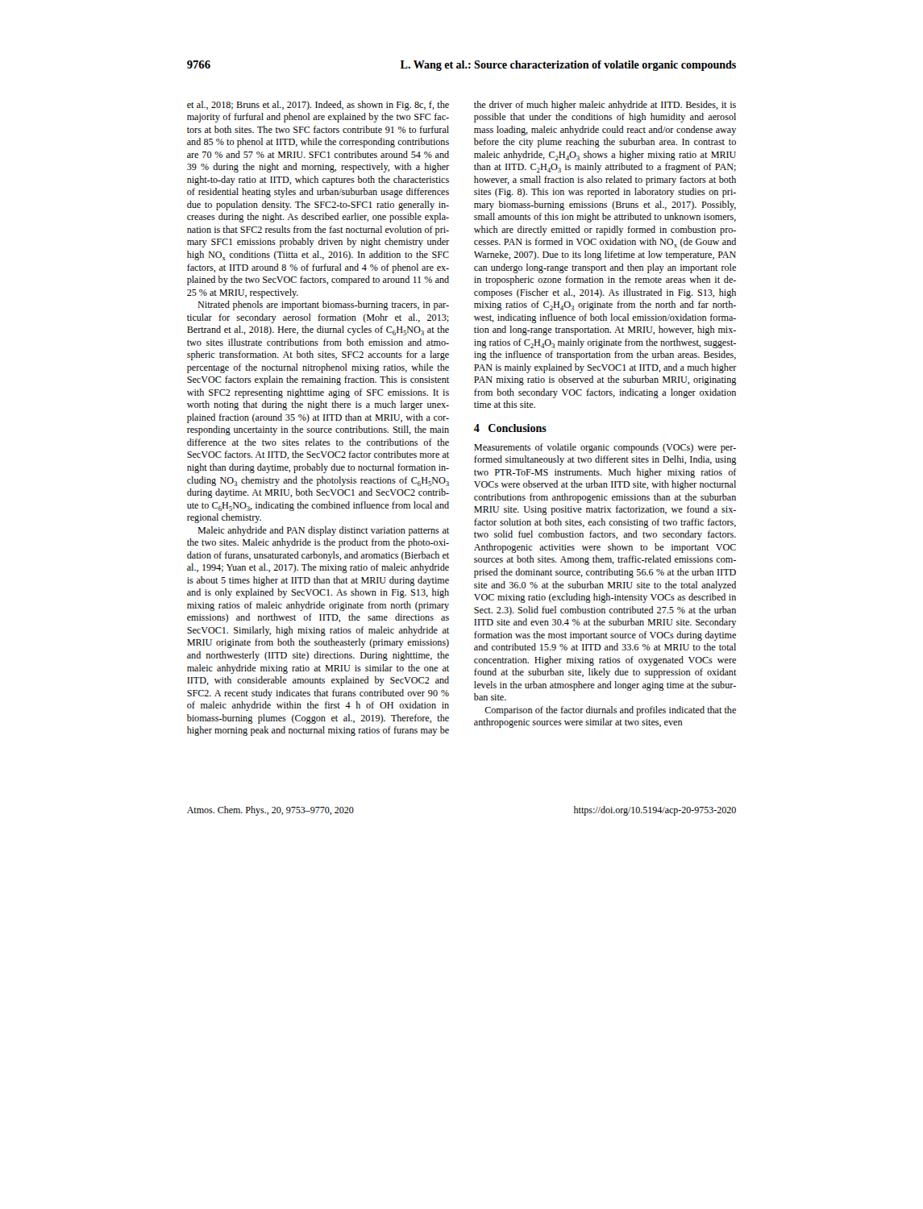9766
L. Wang et al.: Source characterization of volatile organic compounds
et al., 2018; Bruns et al., 2017). Indeed, as shown in Fig. 8c, f, the majority of furfural and phenol are explained by the two SFC factors at both sites. The two SFC factors contribute 91 % to furfural and 85 % to phenol at IITD, while the corresponding contributions are 70 % and 57 % at MRIU. SFC1 contributes around 54 % and 39 % during the night and morning, respectively, with a higher night-to-day ratio at IITD, which captures both the characteristics of residential heating styles and urban/suburban usage differences due to population density. The SFC2-to-SFC1 ratio generally increases during the night. As described earlier, one possible explanation is that SFC2 results from the fast nocturnal evolution of primary SFC1 emissions probably driven by night chemistry under high NOx conditions (Tiitta et al., 2016). In addition to the SFC factors, at IITD around 8 % of furfural and 4 % of phenol are explained by the two SecVOC factors, compared to around 11 % and 25 % at MRIU, respectively.
Nitrated phenols are important biomass-burning tracers, in particular for secondary aerosol formation (Mohr et al., 2013; Bertrand et al., 2018). Here, the diurnal cycles of C6H5NO3 at the two sites illustrate contributions from both emission and atmospheric transformation. At both sites, SFC2 accounts for a large percentage of the nocturnal nitrophenol mixing ratios, while the SecVOC factors explain the remaining fraction. This is consistent with SFC2 representing nighttime aging of SFC emissions. It is worth noting that during the night there is a much larger unexplained fraction (around 35 %) at IITD than at MRIU, with a corresponding uncertainty in the source contributions. Still, the main difference at the two sites relates to the contributions of the SecVOC factors. At IITD, the SecVOC2 factor contributes more at night than during daytime, probably due to nocturnal formation including NO3 chemistry and the photolysis reactions of C6H5NO3 during daytime. At MRIU, both SecVOC1 and SecVOC2 contribute to C6H5NO3, indicating the combined influence from local and regional chemistry.
Maleic anhydride and PAN display distinct variation patterns at the two sites. Maleic anhydride is the product from the photo-oxidation of furans, unsaturated carbonyls, and aromatics (Bierbach et al., 1994; Yuan et al., 2017). The mixing ratio of maleic anhydride is about 5 times higher at IITD than that at MRIU during daytime and is only explained by SecVOC1. As shown in Fig. S13, high mixing ratios of maleic anhydride originate from north (primary emissions) and northwest of IITD, the same directions as SecVOC1. Similarly, high mixing ratios of maleic anhydride at MRIU originate from both the southeasterly (primary emissions) and northwesterly (IITD site) directions. During nighttime, the maleic anhydride mixing ratio at MRIU is similar to the one at IITD, with considerable amounts explained by SecVOC2 and SFC2. A recent study indicates that furans contributed over 90 % of maleic anhydride within the first 4 h of OH oxidation in biomass-burning plumes (Coggon et al., 2019). Therefore, the higher morning peak and nocturnal mixing ratios of furans may be the driver of much higher maleic anhydride at IITD. Besides, it is possible that under the conditions of high humidity and aerosol mass loading, maleic anhydride could react and/or condense away before the city plume reaching the suburban area. In contrast to maleic anhydride, C2H4O3 shows a higher mixing ratio at MRIU than at IITD. C2H4O3 is mainly attributed to a fragment of PAN; however, a small fraction is also related to primary factors at both sites (Fig. 8). This ion was reported in laboratory studies on primary biomass-burning emissions (Bruns et al., 2017). Possibly, small amounts of this ion might be attributed to unknown isomers, which are directly emitted or rapidly formed in combustion processes. PAN is formed in VOC oxidation with NOx (de Gouw and Warneke, 2007). Due to its long lifetime at low temperature, PAN can undergo long-range transport and then play an important role in tropospheric ozone formation in the remote areas when it decomposes (Fischer et al., 2014). As illustrated in Fig. S13, high mixing ratios of C2H4O3 originate from the north and far northwest, indicating influence of both local emission/oxidation formation and long-range transportation. At MRIU, however, high mixing ratios of C2H4O3 mainly originate from the northwest, suggesting the influence of transportation from the urban areas. Besides, PAN is mainly explained by SecVOC1 at IITD, and a much higher PAN mixing ratio is observed at the suburban MRIU, originating from both secondary VOC factors, indicating a longer oxidation time at this site.
4 Conclusions
Measurements of volatile organic compounds (VOCs) were performed simultaneously at two different sites in Delhi, India, using two PTR-ToF-MS instruments. Much higher mixing ratios of VOCs were observed at the urban IITD site, with higher nocturnal contributions from anthropogenic emissions than at the suburban MRIU site. Using positive matrix factorization, we found a six-factor solution at both sites, each consisting of two traffic factors, two solid fuel combustion factors, and two secondary factors. Anthropogenic activities were shown to be important VOC sources at both sites. Among them, traffic-related emissions comprised the dominant source, contributing 56.6 % at the urban IITD site and 36.0 % at the suburban MRIU site to the total analyzed VOC mixing ratio (excluding high-intensity VOCs as described in Sect. 2.3). Solid fuel combustion contributed 27.5 % at the urban IITD site and even 30.4 % at the suburban MRIU site. Secondary formation was the most important source of VOCs during daytime and contributed 15.9 % at IITD and 33.6 % at MRIU to the total concentration. Higher mixing ratios of oxygenated VOCs were found at the suburban site, likely due to suppression of oxidant levels in the urban atmosphere and longer aging time at the suburban site.
Comparison of the factor diurnals and profiles indicated that the anthropogenic sources were similar at two sites, even
Atmos. Chem. Phys., 20, 9753–9770, 2020
https://doi.org/10.5194/acp-20-9753-2020